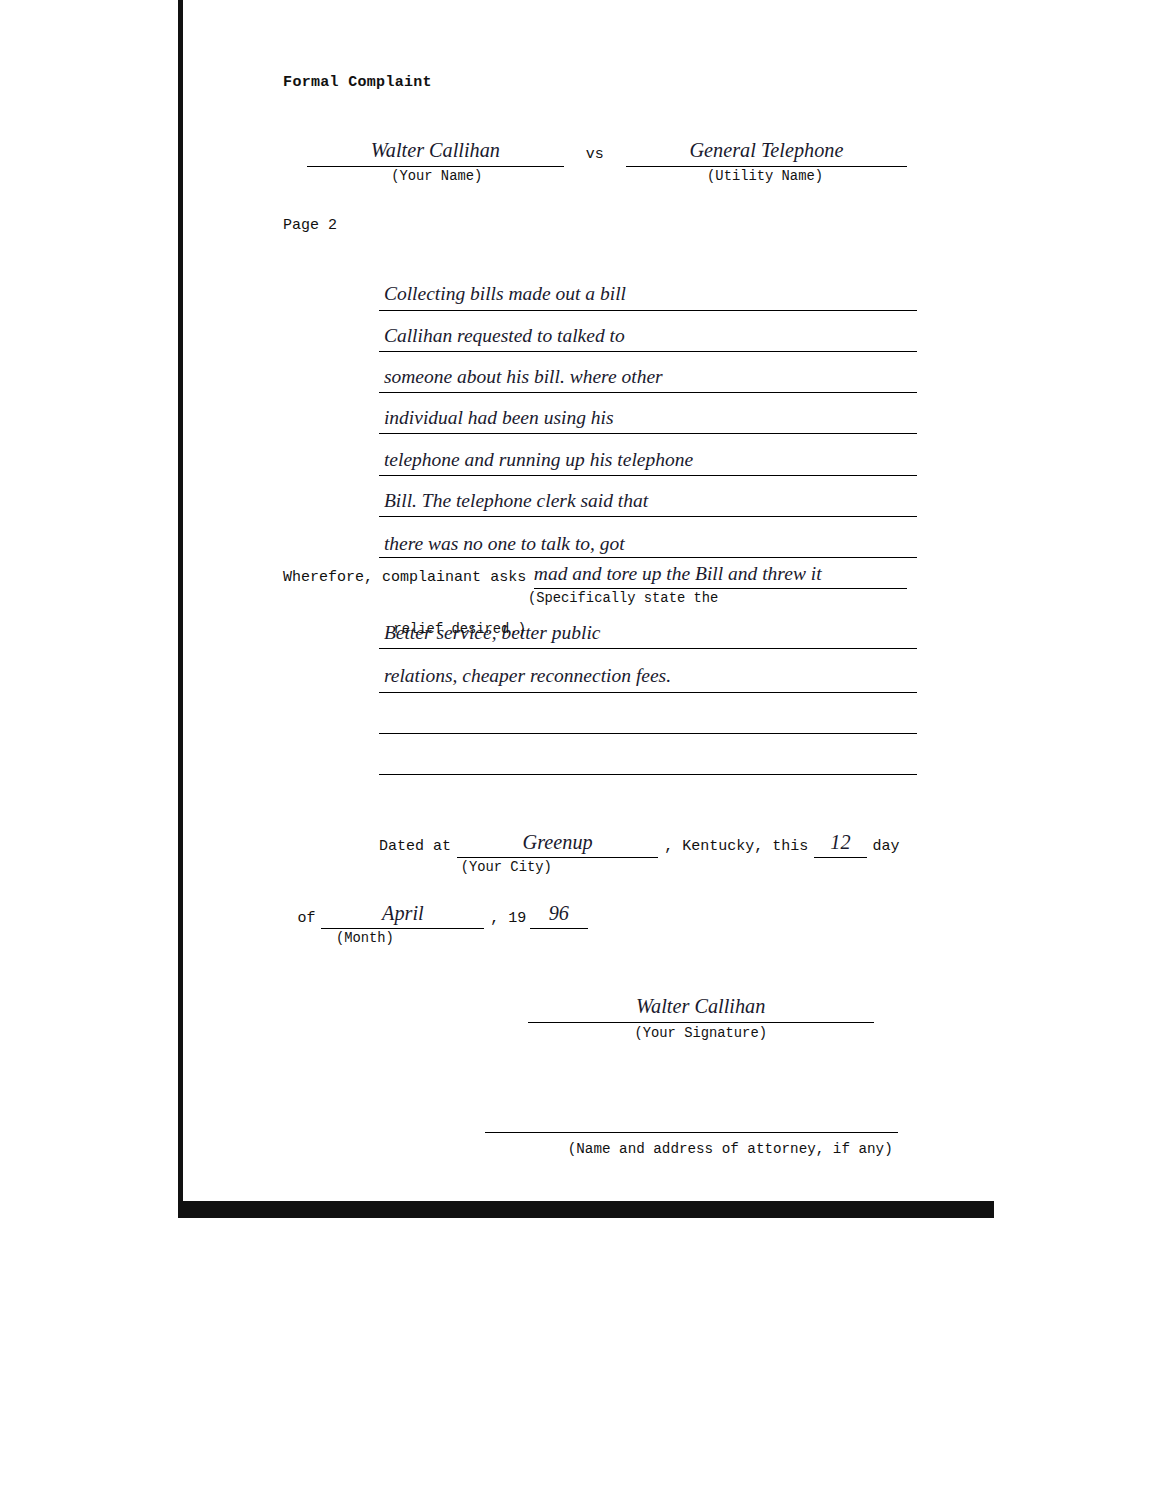Formal Complaint
Walter Callihan vs General Telephone
(Your Name) (Utility Name)
Page 2
Collecting bills made out a bill
Callihan requested to talked to
someone about his bill. where other
individual had been using his
telephone and running up his telephone
Bill. The telephone clerk said that
there was no one to talk to, got
Wherefore, complainant asks mad and tore up the Bill and threw it
(Specifically state the
Better service, better public
relief desired.)
relations, cheaper reconnection fees.
Dated at Greenup , Kentucky, this 12 day
(Your City)
of April , 19 96
(Month)
Walter Callihan
(Your Signature)
(Name and address of attorney, if any)